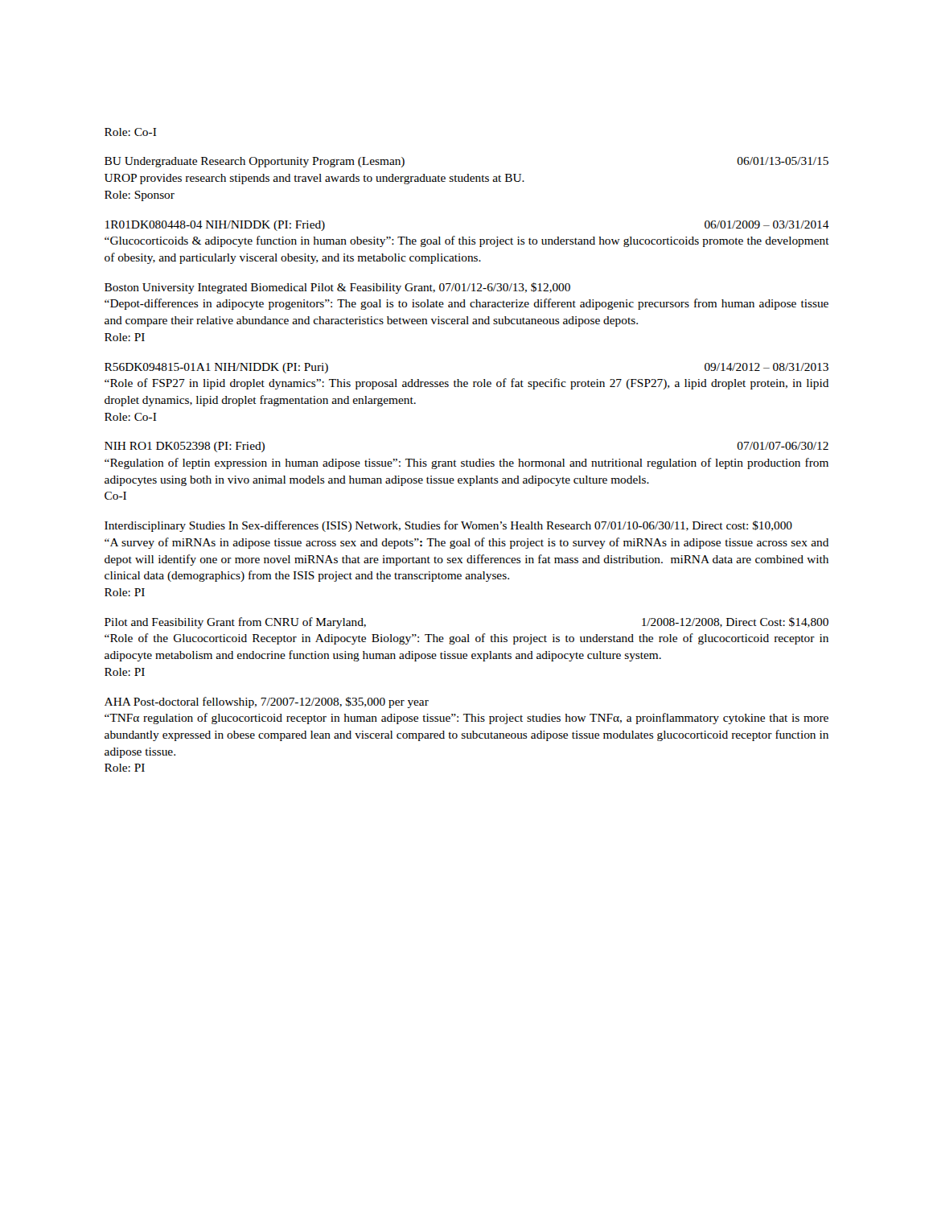Role: Co-I
BU Undergraduate Research Opportunity Program (Lesman) 06/01/13-05/31/15
UROP provides research stipends and travel awards to undergraduate students at BU.
Role: Sponsor
1R01DK080448-04 NIH/NIDDK (PI: Fried) 06/01/2009 – 03/31/2014
“Glucocorticoids & adipocyte function in human obesity”: The goal of this project is to understand how glucocorticoids promote the development of obesity, and particularly visceral obesity, and its metabolic complications.
Boston University Integrated Biomedical Pilot & Feasibility Grant, 07/01/12-6/30/13, $12,000
“Depot-differences in adipocyte progenitors”: The goal is to isolate and characterize different adipogenic precursors from human adipose tissue and compare their relative abundance and characteristics between visceral and subcutaneous adipose depots.
Role: PI
R56DK094815-01A1 NIH/NIDDK (PI: Puri) 09/14/2012 – 08/31/2013
“Role of FSP27 in lipid droplet dynamics”: This proposal addresses the role of fat specific protein 27 (FSP27), a lipid droplet protein, in lipid droplet dynamics, lipid droplet fragmentation and enlargement.
Role: Co-I
NIH RO1 DK052398 (PI: Fried) 07/01/07-06/30/12
“Regulation of leptin expression in human adipose tissue”: This grant studies the hormonal and nutritional regulation of leptin production from adipocytes using both in vivo animal models and human adipose tissue explants and adipocyte culture models.
Co-I
Interdisciplinary Studies In Sex-differences (ISIS) Network, Studies for Women’s Health Research 07/01/10-06/30/11, Direct cost: $10,000
“A survey of miRNAs in adipose tissue across sex and depots”: The goal of this project is to survey of miRNAs in adipose tissue across sex and depot will identify one or more novel miRNAs that are important to sex differences in fat mass and distribution. miRNA data are combined with clinical data (demographics) from the ISIS project and the transcriptome analyses.
Role: PI
Pilot and Feasibility Grant from CNRU of Maryland, 1/2008-12/2008, Direct Cost: $14,800
“Role of the Glucocorticoid Receptor in Adipocyte Biology”: The goal of this project is to understand the role of glucocorticoid receptor in adipocyte metabolism and endocrine function using human adipose tissue explants and adipocyte culture system.
Role: PI
AHA Post-doctoral fellowship, 7/2007-12/2008, $35,000 per year
“TNFα regulation of glucocorticoid receptor in human adipose tissue”: This project studies how TNFα, a proinflammatory cytokine that is more abundantly expressed in obese compared lean and visceral compared to subcutaneous adipose tissue modulates glucocorticoid receptor function in adipose tissue.
Role: PI